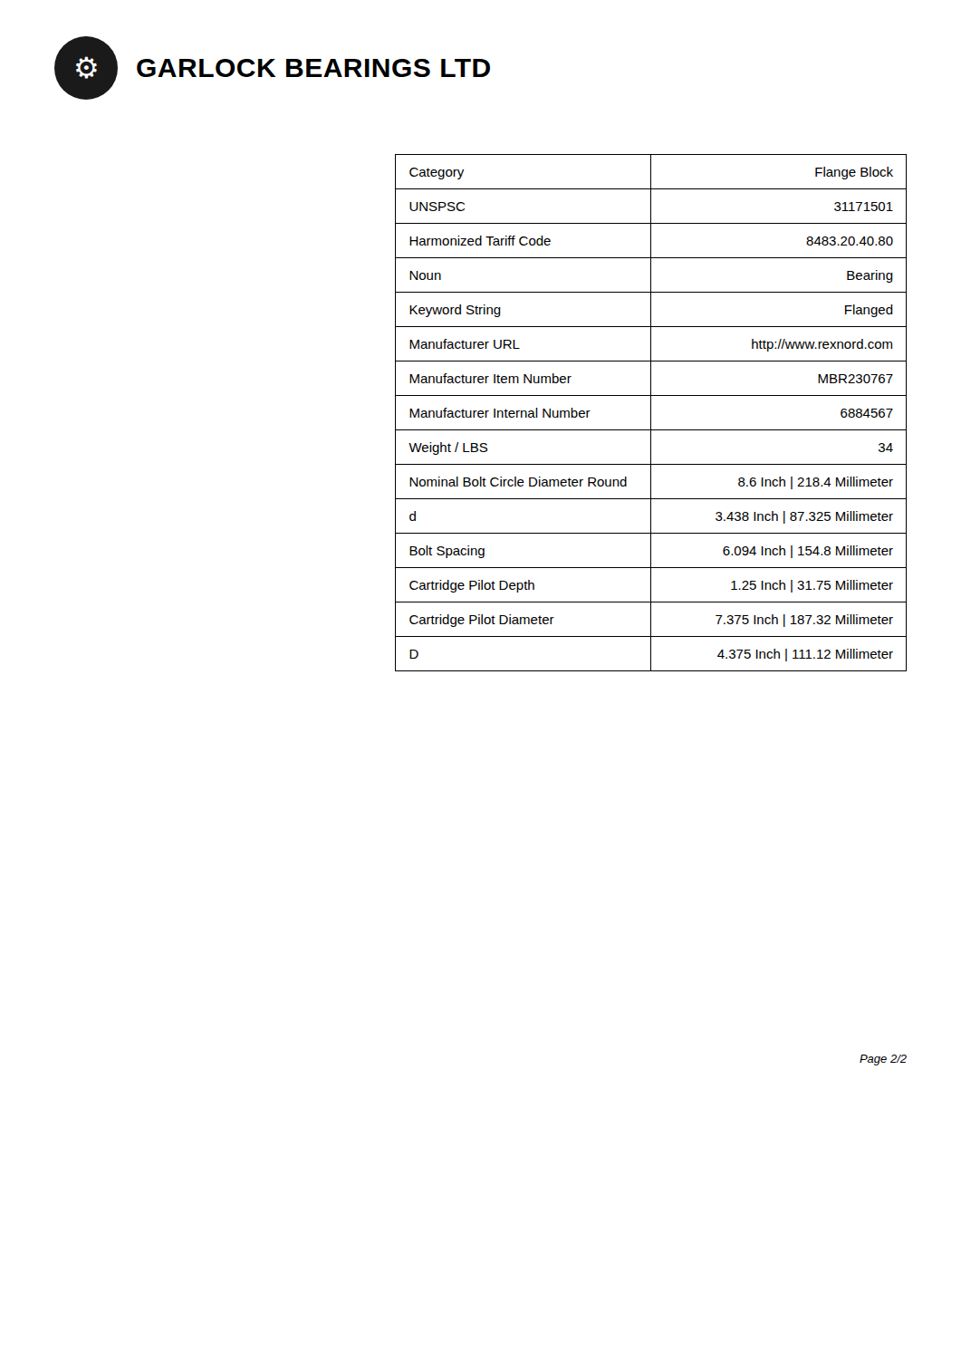⚙
GARLOCK BEARINGS LTD
| Category | Flange Block |
| UNSPSC | 31171501 |
| Harmonized Tariff Code | 8483.20.40.80 |
| Noun | Bearing |
| Keyword String | Flanged |
| Manufacturer URL | http://www.rexnord.com |
| Manufacturer Item Number | MBR230767 |
| Manufacturer Internal Number | 6884567 |
| Weight / LBS | 34 |
| Nominal Bolt Circle Diameter Round | 8.6 Inch / 218.4 Millimeter |
| d | 3.438 Inch / 87.325 Millimeter |
| Bolt Spacing | 6.094 Inch / 154.8 Millimeter |
| Cartridge Pilot Depth | 1.25 Inch / 31.75 Millimeter |
| Cartridge Pilot Diameter | 7.375 Inch / 187.32 Millimeter |
| D | 4.375 Inch / 111.12 Millimeter |
Page 2/2